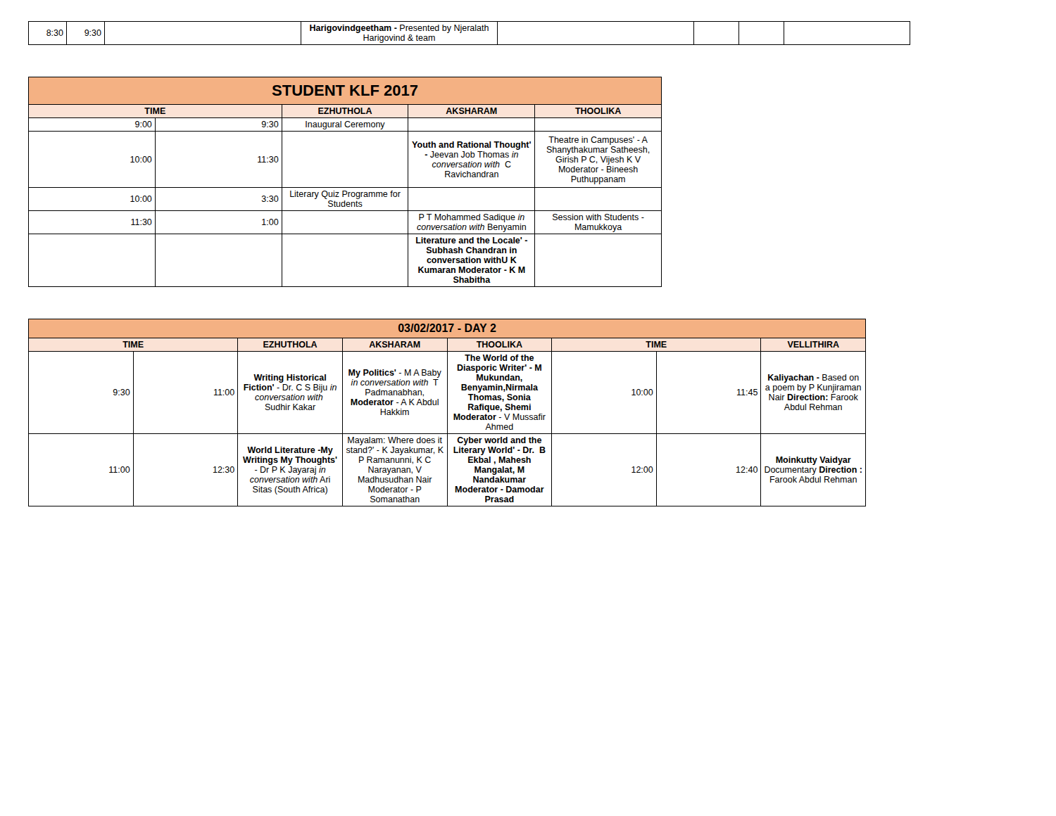| 8:30 | 9:30 | | Harigovindgeetham - Presented by Njeralath Harigovind & team | | | | |
| STUDENT KLF 2017 |
| TIME | EZHUTHOLA | AKSHARAM | THOOLIKA |
| 9:00 | 9:30 | Inaugural Ceremony | | |
| 10:00 | 11:30 | | Youth and Rational Thought' - Jeevan Job Thomas in conversation with C Ravichandran | Theatre in Campuses' - A Shanythakumar Satheesh, Girish P C, Vijesh K V Moderator - Bineesh Puthuppanam |
| 10:00 | 3:30 | Literary Quiz Programme for Students | | |
| 11:30 | 1:00 | | P T Mohammed Sadique in conversation with Benyamin | Session with Students - Mamukkoya |
| | | | Literature and the Locale' - Subhash Chandran in conversation withU K Kumaran Moderator - K M Shabitha | |
| 03/02/2017 - DAY 2 |
| TIME | EZHUTHOLA | AKSHARAM | THOOLIKA | TIME | VELLITHIRA |
| 9:30 | 11:00 | Writing Historical Fiction' - Dr. C S Biju in conversation with Sudhir Kakar | My Politics' - M A Baby in conversation with T Padmanabhan, Moderator - A K Abdul Hakkim | The World of the Diasporic Writer' - M Mukundan, Benyamin,Nirmala Thomas, Sonia Rafique, Shemi Moderator - V Mussafir Ahmed | 10:00 | 11:45 | Kaliyachan - Based on a poem by P Kunjiraman Nair Direction: Farook Abdul Rehman |
| 11:00 | 12:30 | World Literature -My Writings My Thoughts' - Dr P K Jayaraj in conversation with Ari Sitas (South Africa) | Mayalam: Where does it stand?' - K Jayakumar, K P Ramanunni, K C Narayanan, V Madhusudhan Nair Moderator - P Somanathan | Cyber world and the Literary World' - Dr. B Ekbal , Mahesh Mangalat, M Nandakumar Moderator - Damodar Prasad | 12:00 | 12:40 | Moinkutty Vaidyar Documentary Direction : Farook Abdul Rehman |